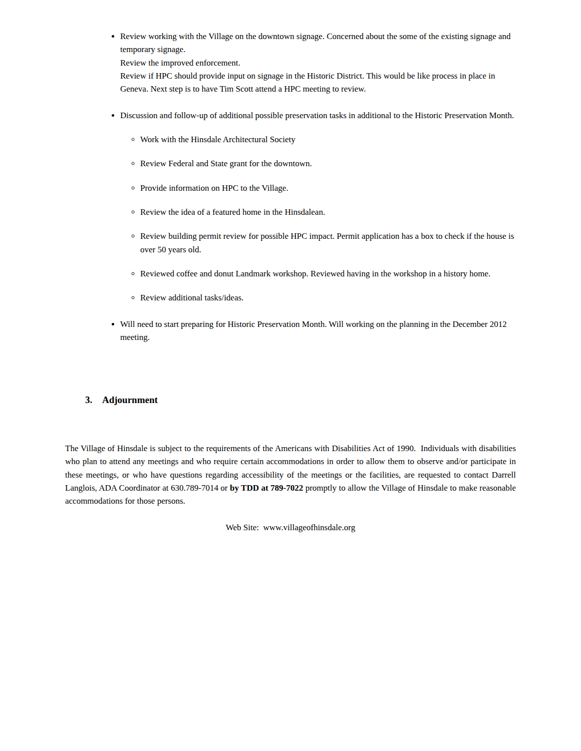Review working with the Village on the downtown signage. Concerned about the some of the existing signage and temporary signage.
Review the improved enforcement.
Review if HPC should provide input on signage in the Historic District. This would be like process in place in Geneva. Next step is to have Tim Scott attend a HPC meeting to review.
Discussion and follow-up of additional possible preservation tasks in additional to the Historic Preservation Month.
Work with the Hinsdale Architectural Society
Review Federal and State grant for the downtown.
Provide information on HPC to the Village.
Review the idea of a featured home in the Hinsdalean.
Review building permit review for possible HPC impact. Permit application has a box to check if the house is over 50 years old.
Reviewed coffee and donut Landmark workshop. Reviewed having in the workshop in a history home.
Review additional tasks/ideas.
Will need to start preparing for Historic Preservation Month. Will working on the planning in the December 2012 meeting.
3. Adjournment
The Village of Hinsdale is subject to the requirements of the Americans with Disabilities Act of 1990. Individuals with disabilities who plan to attend any meetings and who require certain accommodations in order to allow them to observe and/or participate in these meetings, or who have questions regarding accessibility of the meetings or the facilities, are requested to contact Darrell Langlois, ADA Coordinator at 630.789-7014 or by TDD at 789-7022 promptly to allow the Village of Hinsdale to make reasonable accommodations for those persons.
Web Site: www.villageofhinsdale.org